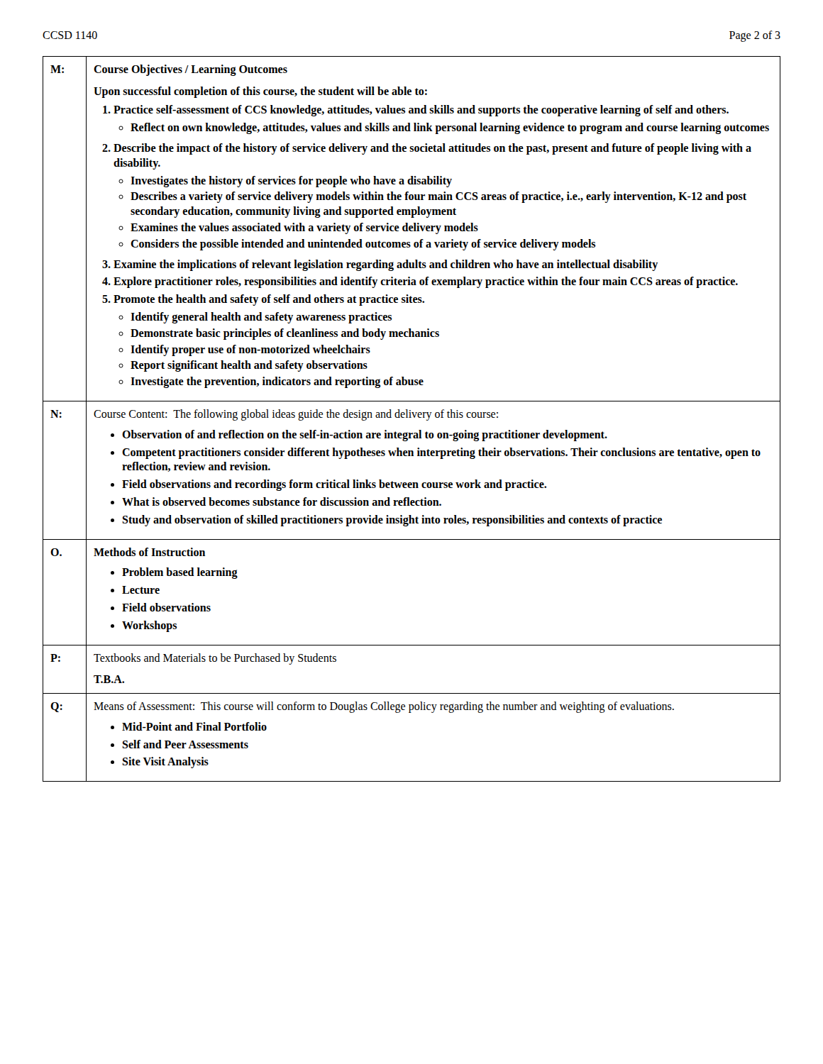CCSD 1140 Page 2 of 3
| M: | Course Objectives / Learning Outcomes Upon successful completion of this course, the student will be able to: Practice self-assessment of CCS knowledge, attitudes, values and skills and supports the cooperative learning of self and others. Reflect on own knowledge, attitudes, values and skills and link personal learning evidence to program and course learning outcomes Describe the impact of the history of service delivery and the societal attitudes on the past, present and future of people living with a disability. Investigates the history of services for people who have a disability Describes a variety of service delivery models within the four main CCS areas of practice, i.e., early intervention, K-12 and post secondary education, community living and supported employment Examines the values associated with a variety of service delivery models Considers the possible intended and unintended outcomes of a variety of service delivery models Examine the implications of relevant legislation regarding adults and children who have an intellectual disability Explore practitioner roles, responsibilities and identify criteria of exemplary practice within the four main CCS areas of practice. Promote the health and safety of self and others at practice sites. Identify general health and safety awareness practices Demonstrate basic principles of cleanliness and body mechanics Identify proper use of non-motorized wheelchairs Report significant health and safety observations Investigate the prevention, indicators and reporting of abuse |
| N: | Course Content: The following global ideas guide the design and delivery of this course: Observation of and reflection on the self-in-action are integral to on-going practitioner development. Competent practitioners consider different hypotheses when interpreting their observations. Their conclusions are tentative, open to reflection, review and revision. Field observations and recordings form critical links between course work and practice. What is observed becomes substance for discussion and reflection. Study and observation of skilled practitioners provide insight into roles, responsibilities and contexts of practice |
| O. | Methods of Instruction Problem based learning Lecture Field observations Workshops |
| P: | Textbooks and Materials to be Purchased by Students T.B.A. |
| Q: | Means of Assessment: This course will conform to Douglas College policy regarding the number and weighting of evaluations. Mid-Point and Final Portfolio Self and Peer Assessments Site Visit Analysis |